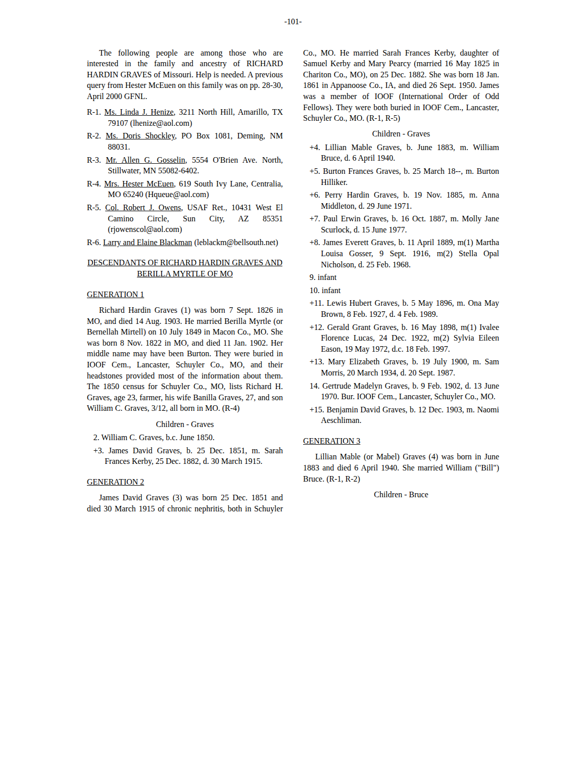-101-
The following people are among those who are interested in the family and ancestry of RICHARD HARDIN GRAVES of Missouri. Help is needed. A previous query from Hester McEuen on this family was on pp. 28-30, April 2000 GFNL.
R-1. Ms. Linda J. Henize, 3211 North Hill, Amarillo, TX 79107 (lhenize@aol.com)
R-2. Ms. Doris Shockley, PO Box 1081, Deming, NM 88031.
R-3. Mr. Allen G. Gosselin, 5554 O'Brien Ave. North, Stillwater, MN 55082-6402.
R-4. Mrs. Hester McEuen, 619 South Ivy Lane, Centralia, MO 65240 (Hqueue@aol.com)
R-5. Col. Robert J. Owens, USAF Ret., 10431 West El Camino Circle, Sun City, AZ 85351 (rjowenscol@aol.com)
R-6. Larry and Elaine Blackman (leblackm@bellsouth.net)
DESCENDANTS OF RICHARD HARDIN GRAVES AND BERILLA MYRTLE OF MO
GENERATION 1
Richard Hardin Graves (1) was born 7 Sept. 1826 in MO, and died 14 Aug. 1903. He married Berilla Myrtle (or Bernellah Mirtell) on 10 July 1849 in Macon Co., MO. She was born 8 Nov. 1822 in MO, and died 11 Jan. 1902. Her middle name may have been Burton. They were buried in IOOF Cem., Lancaster, Schuyler Co., MO, and their headstones provided most of the information about them. The 1850 census for Schuyler Co., MO, lists Richard H. Graves, age 23, farmer, his wife Banilla Graves, 27, and son William C. Graves, 3/12, all born in MO. (R-4)
Children - Graves
2. William C. Graves, b.c. June 1850.
+3. James David Graves, b. 25 Dec. 1851, m. Sarah Frances Kerby, 25 Dec. 1882, d. 30 March 1915.
GENERATION 2
James David Graves (3) was born 25 Dec. 1851 and died 30 March 1915 of chronic nephritis, both in Schuyler Co., MO. He married Sarah Frances Kerby, daughter of Samuel Kerby and Mary Pearcy (married 16 May 1825 in Chariton Co., MO), on 25 Dec. 1882. She was born 18 Jan. 1861 in Appanoose Co., IA, and died 26 Sept. 1950. James was a member of IOOF (International Order of Odd Fellows). They were both buried in IOOF Cem., Lancaster, Schuyler Co., MO. (R-1, R-5)
Children - Graves
+4. Lillian Mable Graves, b. June 1883, m. William Bruce, d. 6 April 1940.
+5. Burton Frances Graves, b. 25 March 18--, m. Burton Hilliker.
+6. Perry Hardin Graves, b. 19 Nov. 1885, m. Anna Middleton, d. 29 June 1971.
+7. Paul Erwin Graves, b. 16 Oct. 1887, m. Molly Jane Scurlock, d. 15 June 1977.
+8. James Everett Graves, b. 11 April 1889, m(1) Martha Louisa Gosser, 9 Sept. 1916, m(2) Stella Opal Nicholson, d. 25 Feb. 1968.
9. infant
10. infant
+11. Lewis Hubert Graves, b. 5 May 1896, m. Ona May Brown, 8 Feb. 1927, d. 4 Feb. 1989.
+12. Gerald Grant Graves, b. 16 May 1898, m(1) Ivalee Florence Lucas, 24 Dec. 1922, m(2) Sylvia Eileen Eason, 19 May 1972, d.c. 18 Feb. 1997.
+13. Mary Elizabeth Graves, b. 19 July 1900, m. Sam Morris, 20 March 1934, d. 20 Sept. 1987.
14. Gertrude Madelyn Graves, b. 9 Feb. 1902, d. 13 June 1970. Bur. IOOF Cem., Lancaster, Schuyler Co., MO.
+15. Benjamin David Graves, b. 12 Dec. 1903, m. Naomi Aeschliman.
GENERATION 3
Lillian Mable (or Mabel) Graves (4) was born in June 1883 and died 6 April 1940. She married William ("Bill") Bruce. (R-1, R-2)
Children - Bruce